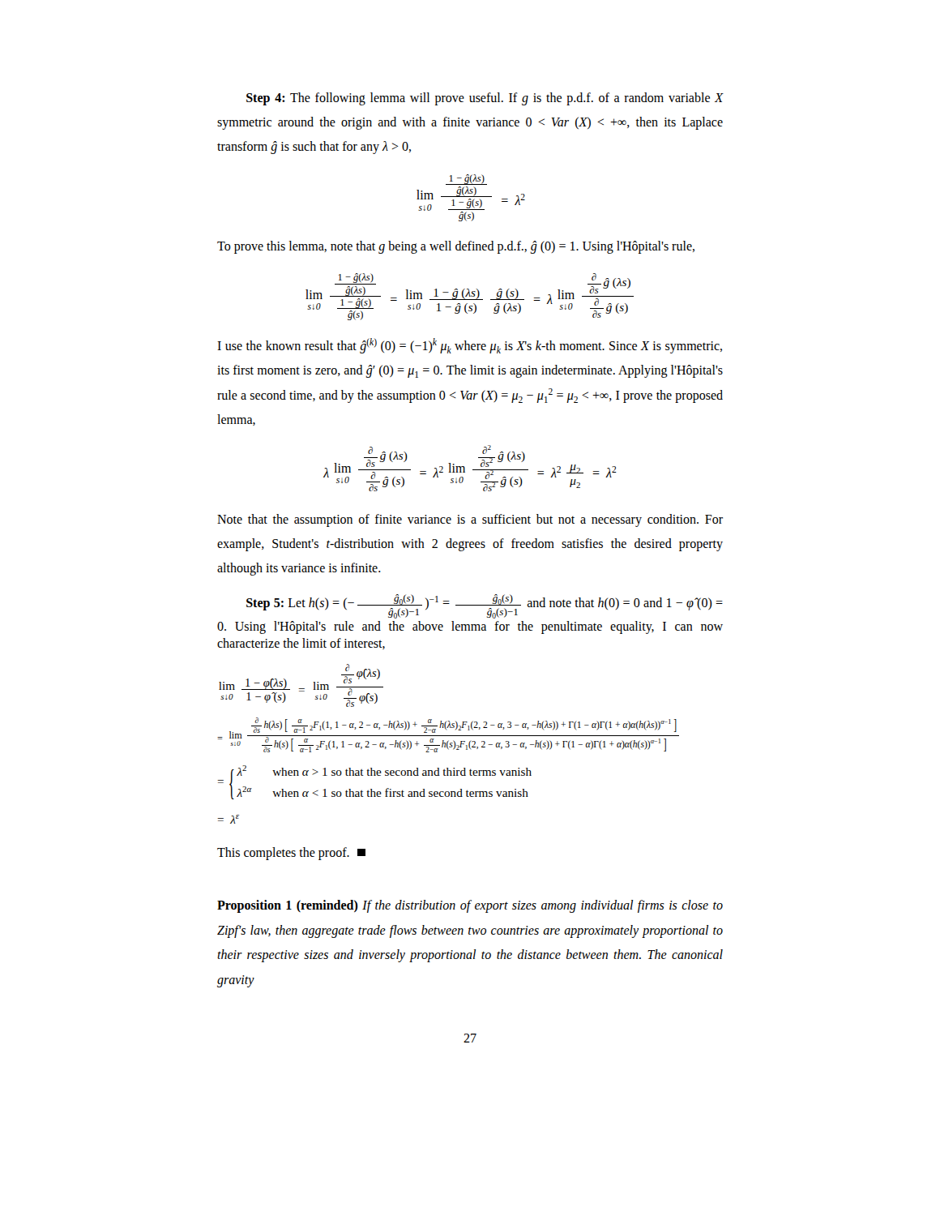Step 4: The following lemma will prove useful. If g is the p.d.f. of a random variable X symmetric around the origin and with a finite variance 0 < Var (X) < +∞, then its Laplace transform ĝ is such that for any λ > 0,
lim s↓0 1 − ĝ(λs) ĝ(λs) 1 − ĝ(s) ĝ(s) = λ2
To prove this lemma, note that g being a well defined p.d.f., ĝ (0) = 1. Using l'Hôpital's rule,
lim s↓0 1 − ĝ(λs) ĝ(λs) 1 − ĝ(s) ĝ(s) = lim s↓0 1 − ĝ (λs) 1 − ĝ (s) ĝ (s) ĝ (λs) = λ lim s↓0 ∂∂s ĝ (λs) ∂∂s ĝ (s)
I use the known result that ĝ(k) (0) = (−1)k μk where μk is X's k-th moment. Since X is symmetric, its first moment is zero, and ĝ′ (0) = μ1 = 0. The limit is again indeterminate. Applying l'Hôpital's rule a second time, and by the assumption 0 < Var (X) = μ2 − μ12 = μ2 < +∞, I prove the proposed lemma,
λ lim s↓0 ∂∂s ĝ (λs) ∂∂s ĝ (s) = λ2 lim s↓0 ∂2∂s2 ĝ (λs) ∂2∂s2 ĝ (s) = λ2 μ2 μ2 = λ2
Note that the assumption of finite variance is a sufficient but not a necessary condition. For example, Student's t-distribution with 2 degrees of freedom satisfies the desired property although its variance is infinite.
Step 5: Let h(s) = (−ĝ0(s) ĝ0(s)−1)−1 = ĝ0(s) ĝ0(s)−1 and note that h(0) = 0 and 1 − φ̂ (0) = 0. Using l'Hôpital's rule and the above lemma for the penultimate equality, I can now characterize the limit of interest,
lim s↓0 1 − φ̂(λs) 1 − φ̂ (s) = lim s↓0 ∂∂s φ̂(λs) ∂∂s φ̂(s) = lim s↓0 ∂∂s h(λs) [ αα−12F1(1, 1 − α, 2 − α, −h(λs)) + α 2−α h(λs)2F1(2, 2 − α, 3 − α, −h(λs)) + Γ(1 − α)Γ(1 + α)α(h(λs))α−1 ] ∂∂s h(s) [ αα−12F1(1, 1 − α, 2 − α, −h(s)) + α 2−α h(s)2F1(2, 2 − α, 3 − α, −h(s)) + Γ(1 − α)Γ(1 + α)α(h(s))α−1 ] = {
| λ 2 | when α > 1 so that the second and third terms vanish |
| λ 2 α | when α < 1 so that the first and second terms vanish |
= λε
This completes the proof.
Proposition 1 (reminded) If the distribution of export sizes among individual firms is close to Zipf's law, then aggregate trade flows between two countries are approximately proportional to their respective sizes and inversely proportional to the distance between them. The canonical gravity
27